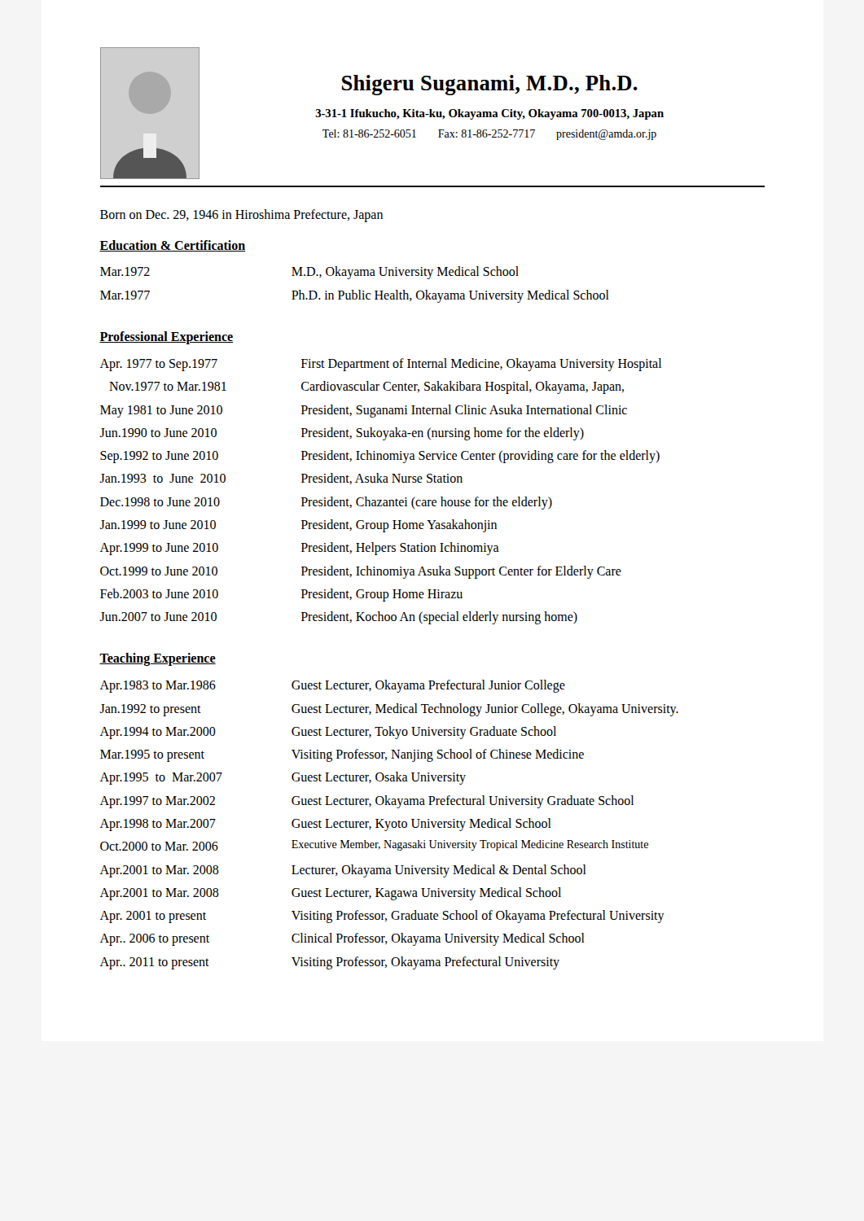Shigeru Suganami, M.D., Ph.D.
3-31-1 Ifukucho, Kita-ku, Okayama City, Okayama 700-0013, Japan
Tel: 81-86-252-6051 Fax: 81-86-252-7717 president@amda.or.jp
Born on Dec. 29, 1946 in Hiroshima Prefecture, Japan
Education & Certification
| Mar.1972 | M.D., Okayama University Medical School |
| Mar.1977 | Ph.D. in Public Health, Okayama University Medical School |
Professional Experience
| Apr. 1977 to Sep.1977 | First Department of Internal Medicine, Okayama University Hospital |
| Nov.1977 to Mar.1981 | Cardiovascular Center, Sakakibara Hospital, Okayama, Japan, |
| May 1981 to June 2010 | President, Suganami Internal Clinic Asuka International Clinic |
| Jun.1990 to June 2010 | President, Sukoyaka-en (nursing home for the elderly) |
| Sep.1992 to June 2010 | President, Ichinomiya Service Center (providing care for the elderly) |
| Jan.1993 to June 2010 | President, Asuka Nurse Station |
| Dec.1998 to June 2010 | President, Chazantei (care house for the elderly) |
| Jan.1999 to June 2010 | President, Group Home Yasakahonjin |
| Apr.1999 to June 2010 | President, Helpers Station Ichinomiya |
| Oct.1999 to June 2010 | President, Ichinomiya Asuka Support Center for Elderly Care |
| Feb.2003 to June 2010 | President, Group Home Hirazu |
| Jun.2007 to June 2010 | President, Kochoo An (special elderly nursing home) |
Teaching Experience
| Apr.1983 to Mar.1986 | Guest Lecturer, Okayama Prefectural Junior College |
| Jan.1992 to present | Guest Lecturer, Medical Technology Junior College, Okayama University. |
| Apr.1994 to Mar.2000 | Guest Lecturer, Tokyo University Graduate School |
| Mar.1995 to present | Visiting Professor, Nanjing School of Chinese Medicine |
| Apr.1995 to Mar.2007 | Guest Lecturer, Osaka University |
| Apr.1997 to Mar.2002 | Guest Lecturer, Okayama Prefectural University Graduate School |
| Apr.1998 to Mar.2007 | Guest Lecturer, Kyoto University Medical School |
| Oct.2000 to Mar. 2006 | Executive Member, Nagasaki University Tropical Medicine Research Institute |
| Apr.2001 to Mar. 2008 | Lecturer, Okayama University Medical & Dental School |
| Apr.2001 to Mar. 2008 | Guest Lecturer, Kagawa University Medical School |
| Apr. 2001 to present | Visiting Professor, Graduate School of Okayama Prefectural University |
| Apr.. 2006 to present | Clinical Professor, Okayama University Medical School |
| Apr.. 2011 to present | Visiting Professor, Okayama Prefectural University |